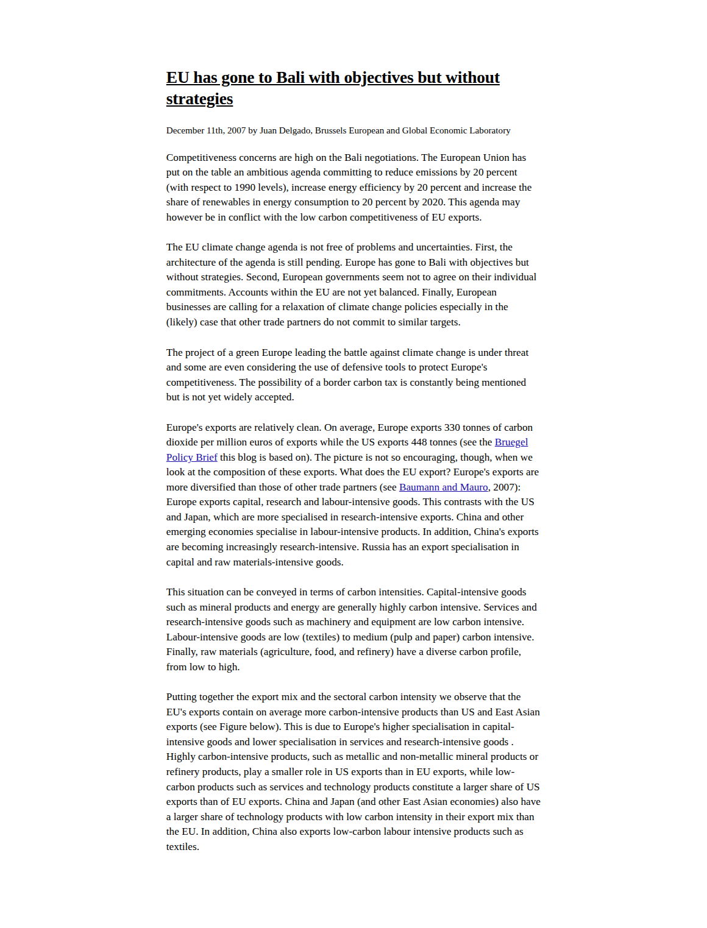EU has gone to Bali with objectives but without strategies
December 11th, 2007 by Juan Delgado, Brussels European and Global Economic Laboratory
Competitiveness concerns are high on the Bali negotiations. The European Union has put on the table an ambitious agenda committing to reduce emissions by 20 percent (with respect to 1990 levels), increase energy efficiency by 20 percent and increase the share of renewables in energy consumption to 20 percent by 2020. This agenda may however be in conflict with the low carbon competitiveness of EU exports.
The EU climate change agenda is not free of problems and uncertainties. First, the architecture of the agenda is still pending. Europe has gone to Bali with objectives but without strategies. Second, European governments seem not to agree on their individual commitments. Accounts within the EU are not yet balanced. Finally, European businesses are calling for a relaxation of climate change policies especially in the (likely) case that other trade partners do not commit to similar targets.
The project of a green Europe leading the battle against climate change is under threat and some are even considering the use of defensive tools to protect Europe's competitiveness. The possibility of a border carbon tax is constantly being mentioned but is not yet widely accepted.
Europe's exports are relatively clean. On average, Europe exports 330 tonnes of carbon dioxide per million euros of exports while the US exports 448 tonnes (see the Bruegel Policy Brief this blog is based on). The picture is not so encouraging, though, when we look at the composition of these exports. What does the EU export? Europe's exports are more diversified than those of other trade partners (see Baumann and Mauro, 2007): Europe exports capital, research and labour-intensive goods. This contrasts with the US and Japan, which are more specialised in research-intensive exports. China and other emerging economies specialise in labour-intensive products. In addition, China's exports are becoming increasingly research-intensive. Russia has an export specialisation in capital and raw materials-intensive goods.
This situation can be conveyed in terms of carbon intensities. Capital-intensive goods such as mineral products and energy are generally highly carbon intensive. Services and research-intensive goods such as machinery and equipment are low carbon intensive. Labour-intensive goods are low (textiles) to medium (pulp and paper) carbon intensive. Finally, raw materials (agriculture, food, and refinery) have a diverse carbon profile, from low to high.
Putting together the export mix and the sectoral carbon intensity we observe that the EU's exports contain on average more carbon-intensive products than US and East Asian exports (see Figure below). This is due to Europe's higher specialisation in capital-intensive goods and lower specialisation in services and research-intensive goods . Highly carbon-intensive products, such as metallic and non-metallic mineral products or refinery products, play a smaller role in US exports than in EU exports, while low-carbon products such as services and technology products constitute a larger share of US exports than of EU exports. China and Japan (and other East Asian economies) also have a larger share of technology products with low carbon intensity in their export mix than the EU. In addition, China also exports low-carbon labour intensive products such as textiles.